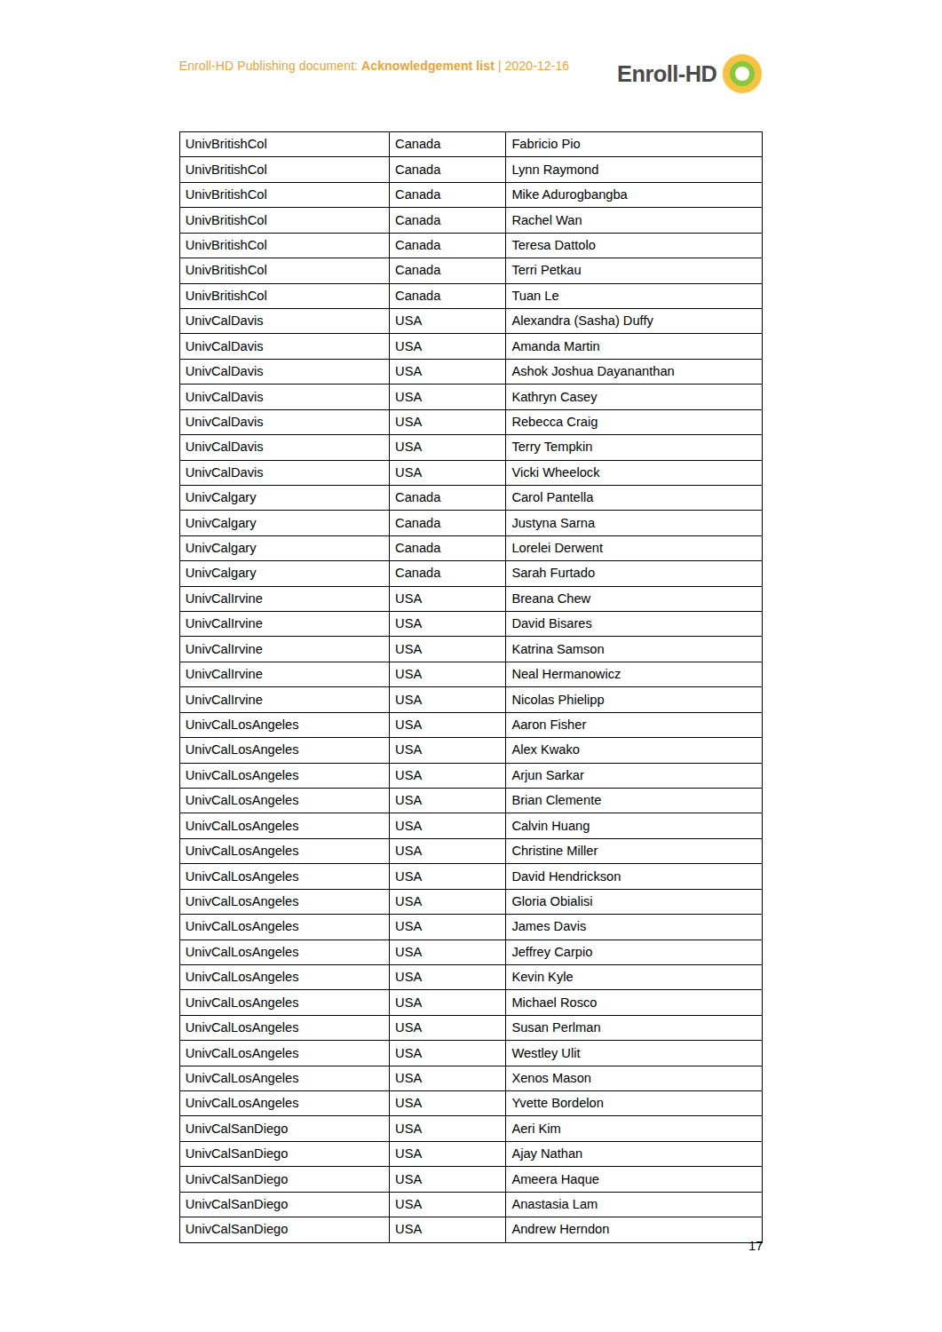Enroll-HD Publishing document: Acknowledgement list | 2020-12-16
Enroll-HD
| UnivBritishCol | Canada | Fabricio Pio |
| UnivBritishCol | Canada | Lynn Raymond |
| UnivBritishCol | Canada | Mike Adurogbangba |
| UnivBritishCol | Canada | Rachel Wan |
| UnivBritishCol | Canada | Teresa Dattolo |
| UnivBritishCol | Canada | Terri Petkau |
| UnivBritishCol | Canada | Tuan Le |
| UnivCalDavis | USA | Alexandra (Sasha) Duffy |
| UnivCalDavis | USA | Amanda Martin |
| UnivCalDavis | USA | Ashok Joshua Dayananthan |
| UnivCalDavis | USA | Kathryn Casey |
| UnivCalDavis | USA | Rebecca Craig |
| UnivCalDavis | USA | Terry Tempkin |
| UnivCalDavis | USA | Vicki Wheelock |
| UnivCalgary | Canada | Carol Pantella |
| UnivCalgary | Canada | Justyna Sarna |
| UnivCalgary | Canada | Lorelei Derwent |
| UnivCalgary | Canada | Sarah Furtado |
| UnivCalIrvine | USA | Breana Chew |
| UnivCalIrvine | USA | David Bisares |
| UnivCalIrvine | USA | Katrina Samson |
| UnivCalIrvine | USA | Neal Hermanowicz |
| UnivCalIrvine | USA | Nicolas Phielipp |
| UnivCalLosAngeles | USA | Aaron Fisher |
| UnivCalLosAngeles | USA | Alex Kwako |
| UnivCalLosAngeles | USA | Arjun Sarkar |
| UnivCalLosAngeles | USA | Brian Clemente |
| UnivCalLosAngeles | USA | Calvin Huang |
| UnivCalLosAngeles | USA | Christine Miller |
| UnivCalLosAngeles | USA | David Hendrickson |
| UnivCalLosAngeles | USA | Gloria Obialisi |
| UnivCalLosAngeles | USA | James Davis |
| UnivCalLosAngeles | USA | Jeffrey Carpio |
| UnivCalLosAngeles | USA | Kevin Kyle |
| UnivCalLosAngeles | USA | Michael Rosco |
| UnivCalLosAngeles | USA | Susan Perlman |
| UnivCalLosAngeles | USA | Westley Ulit |
| UnivCalLosAngeles | USA | Xenos Mason |
| UnivCalLosAngeles | USA | Yvette Bordelon |
| UnivCalSanDiego | USA | Aeri Kim |
| UnivCalSanDiego | USA | Ajay Nathan |
| UnivCalSanDiego | USA | Ameera Haque |
| UnivCalSanDiego | USA | Anastasia Lam |
| UnivCalSanDiego | USA | Andrew Herndon |
17